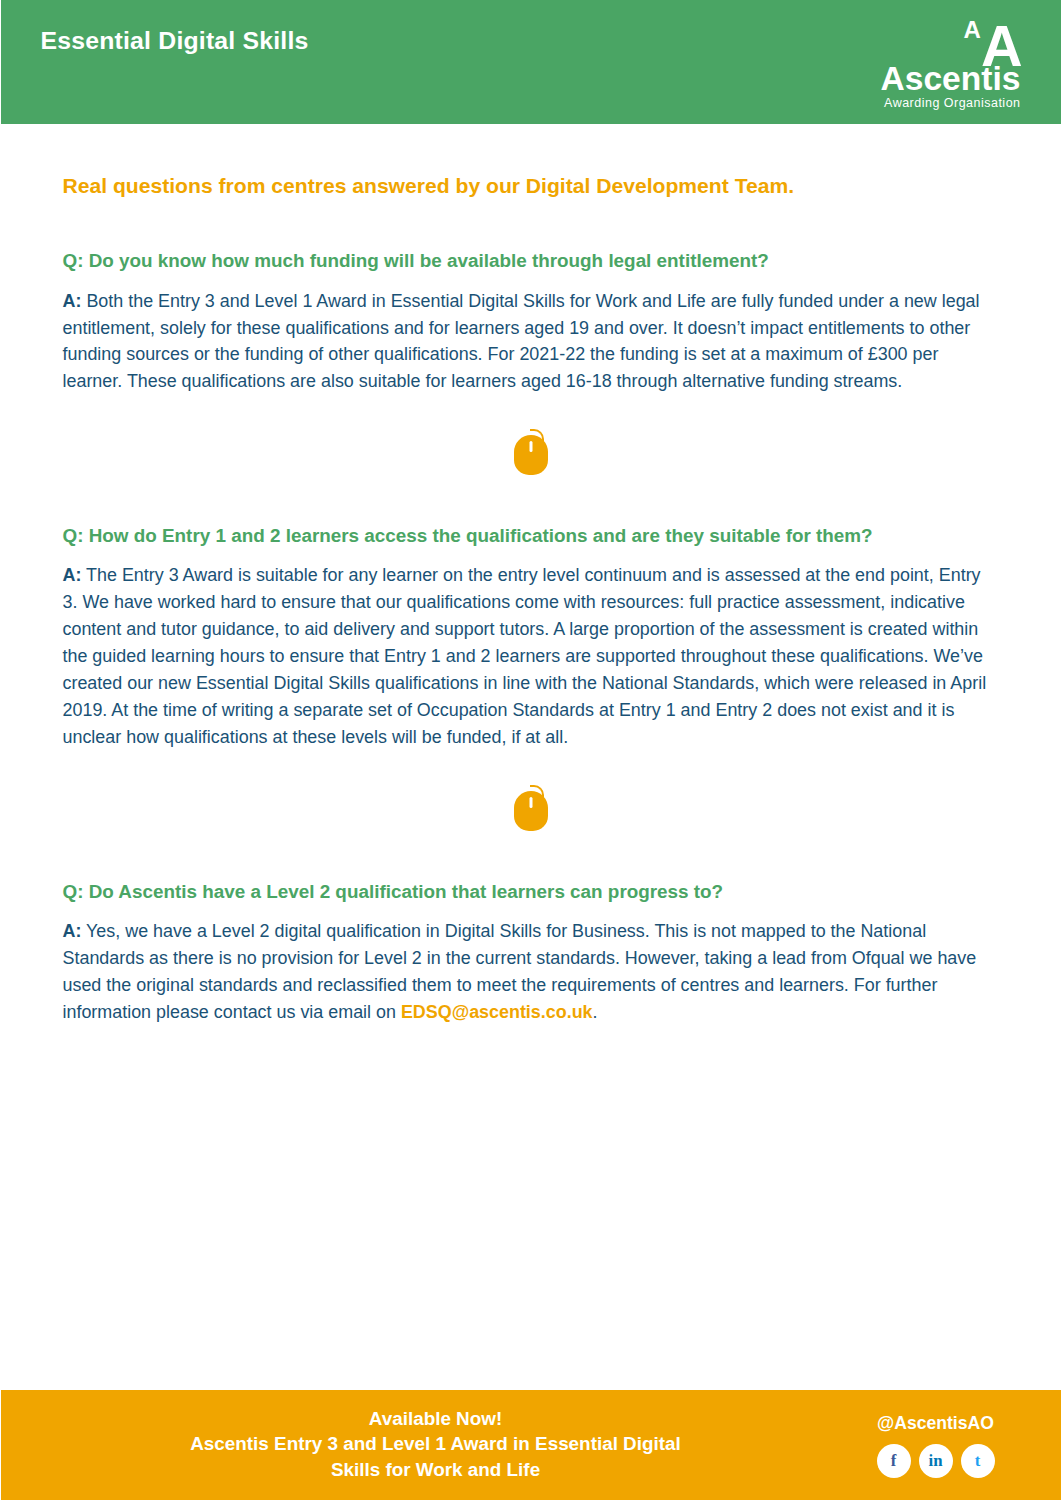Essential Digital Skills
AA Ascentis Awarding Organisation
Real questions from centres answered by our Digital Development Team.
Q: Do you know how much funding will be available through legal entitlement?
A: Both the Entry 3 and Level 1 Award in Essential Digital Skills for Work and Life are fully funded under a new legal entitlement, solely for these qualifications and for learners aged 19 and over. It doesn’t impact entitlements to other funding sources or the funding of other qualifications. For 2021-22 the funding is set at a maximum of £300 per learner. These qualifications are also suitable for learners aged 16-18 through alternative funding streams.
Q: How do Entry 1 and 2 learners access the qualifications and are they suitable for them?
A: The Entry 3 Award is suitable for any learner on the entry level continuum and is assessed at the end point, Entry 3. We have worked hard to ensure that our qualifications come with resources: full practice assessment, indicative content and tutor guidance, to aid delivery and support tutors. A large proportion of the assessment is created within the guided learning hours to ensure that Entry 1 and 2 learners are supported throughout these qualifications. We’ve created our new Essential Digital Skills qualifications in line with the National Standards, which were released in April 2019. At the time of writing a separate set of Occupation Standards at Entry 1 and Entry 2 does not exist and it is unclear how qualifications at these levels will be funded, if at all.
Q: Do Ascentis have a Level 2 qualification that learners can progress to?
A: Yes, we have a Level 2 digital qualification in Digital Skills for Business. This is not mapped to the National Standards as there is no provision for Level 2 in the current standards. However, taking a lead from Ofqual we have used the original standards and reclassified them to meet the requirements of centres and learners. For further information please contact us via email on EDSQ@ascentis.co.uk.
Available Now!
Ascentis Entry 3 and Level 1 Award in Essential Digital
Skills for Work and Life
@AscentisAO
f in t